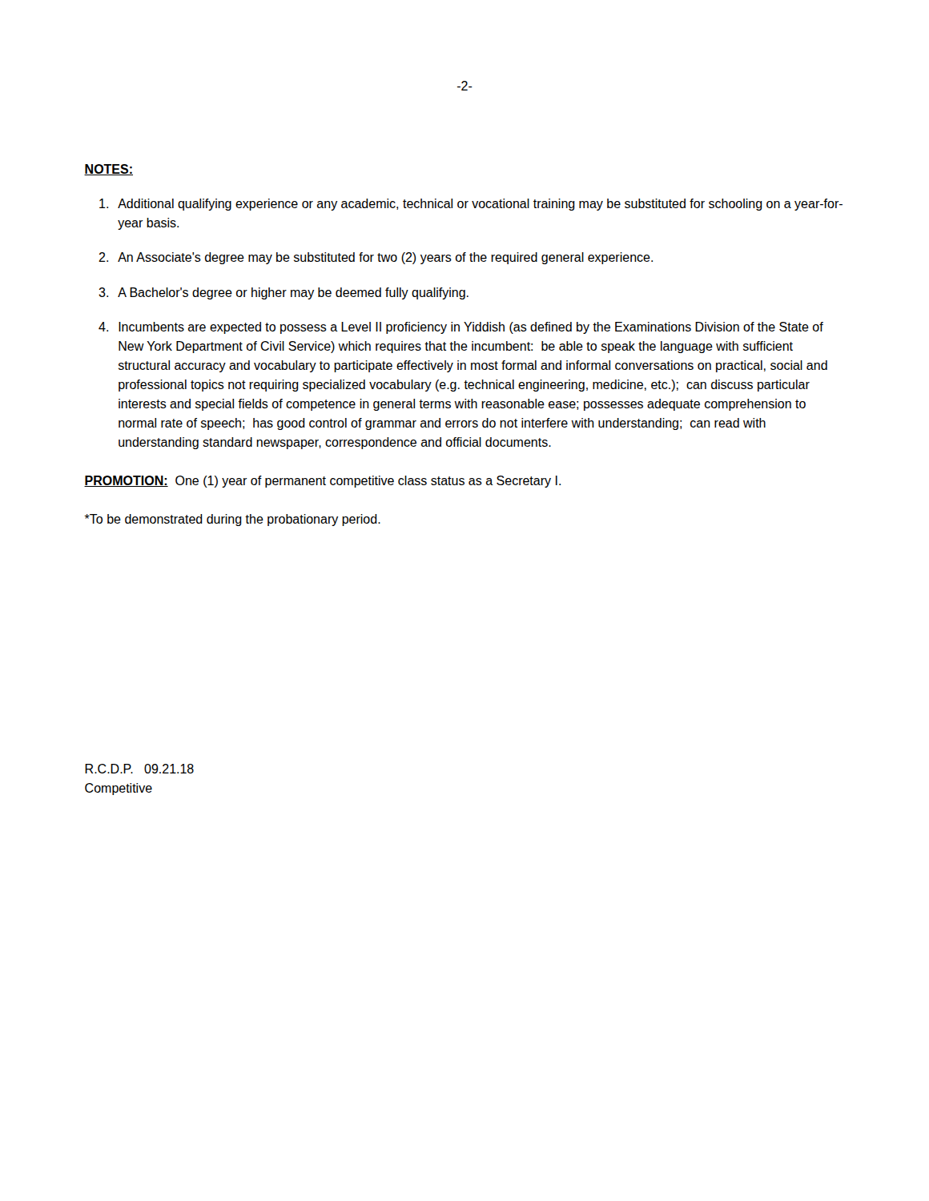-2-
NOTES:
Additional qualifying experience or any academic, technical or vocational training may be substituted for schooling on a year-for-year basis.
An Associate's degree may be substituted for two (2) years of the required general experience.
A Bachelor's degree or higher may be deemed fully qualifying.
Incumbents are expected to possess a Level II proficiency in Yiddish (as defined by the Examinations Division of the State of New York Department of Civil Service) which requires that the incumbent: be able to speak the language with sufficient structural accuracy and vocabulary to participate effectively in most formal and informal conversations on practical, social and professional topics not requiring specialized vocabulary (e.g. technical engineering, medicine, etc.); can discuss particular interests and special fields of competence in general terms with reasonable ease; possesses adequate comprehension to normal rate of speech; has good control of grammar and errors do not interfere with understanding; can read with understanding standard newspaper, correspondence and official documents.
PROMOTION: One (1) year of permanent competitive class status as a Secretary I.
*To be demonstrated during the probationary period.
R.C.D.P. 09.21.18
Competitive